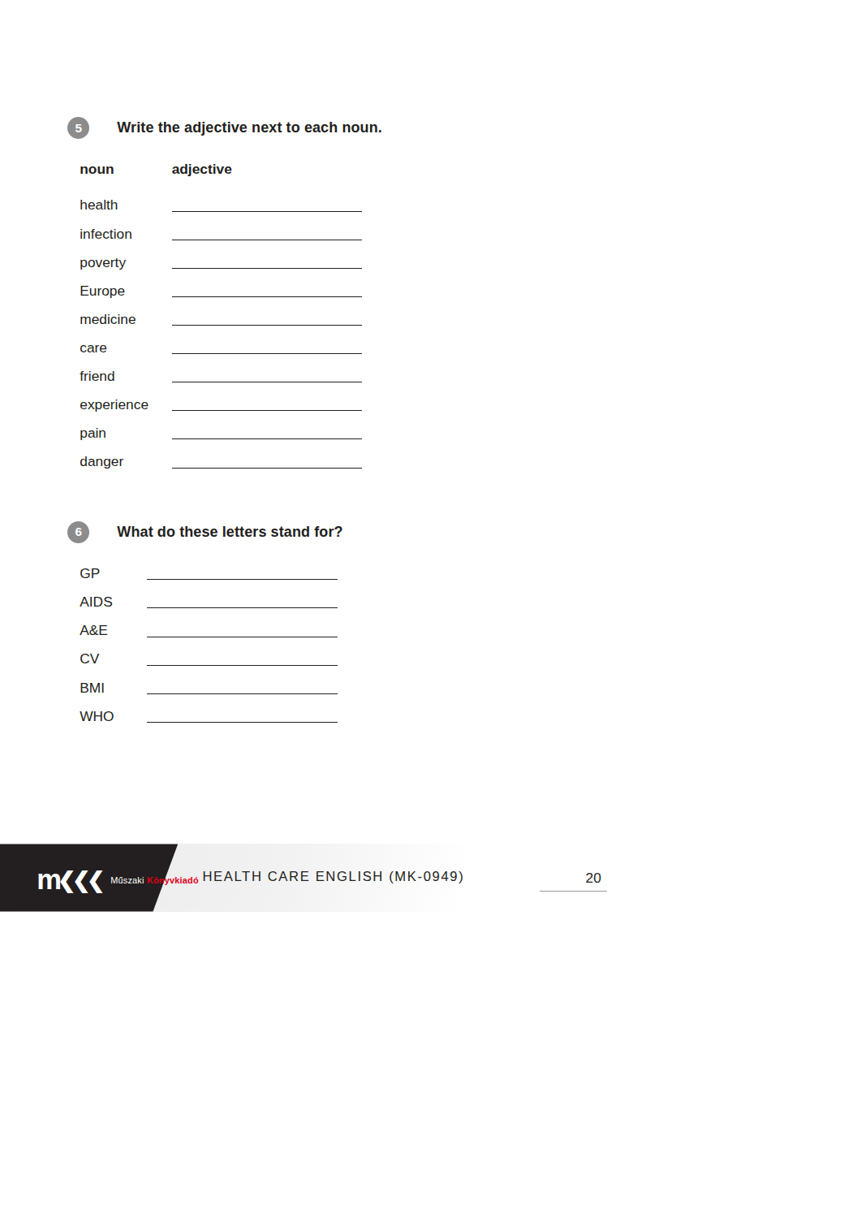5
Write the adjective next to each noun.
| noun | adjective |
| --- | --- |
| health | |
| infection | |
| poverty | |
| Europe | |
| medicine | |
| care | |
| friend | |
| experience | |
| pain | |
| danger | |
6
What do these letters stand for?
| GP | |
| AIDS | |
| A&E | |
| CV | |
| BMI | |
| WHO | |
m❮❮❮ Műszaki Könyvkiadó
HEALTH CARE ENGLISH (MK-0949)
20